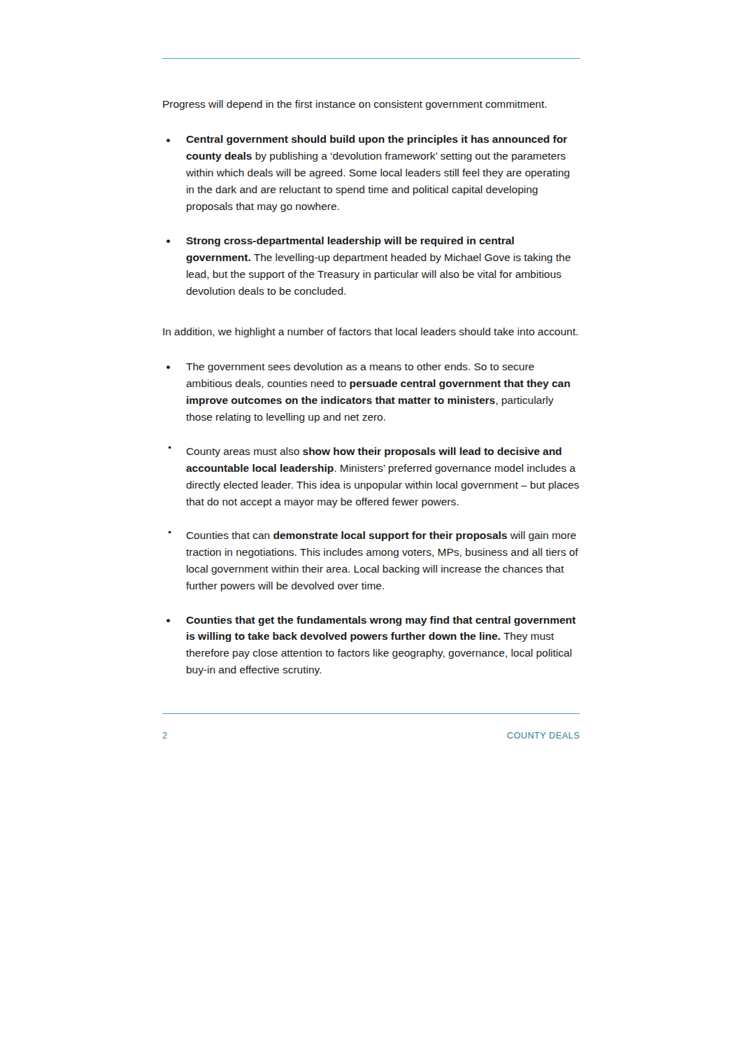Progress will depend in the first instance on consistent government commitment.
Central government should build upon the principles it has announced for county deals by publishing a ‘devolution framework’ setting out the parameters within which deals will be agreed. Some local leaders still feel they are operating in the dark and are reluctant to spend time and political capital developing proposals that may go nowhere.
Strong cross-departmental leadership will be required in central government. The levelling-up department headed by Michael Gove is taking the lead, but the support of the Treasury in particular will also be vital for ambitious devolution deals to be concluded.
In addition, we highlight a number of factors that local leaders should take into account.
The government sees devolution as a means to other ends. So to secure ambitious deals, counties need to persuade central government that they can improve outcomes on the indicators that matter to ministers, particularly those relating to levelling up and net zero.
County areas must also show how their proposals will lead to decisive and accountable local leadership. Ministers’ preferred governance model includes a directly elected leader. This idea is unpopular within local government – but places that do not accept a mayor may be offered fewer powers.
Counties that can demonstrate local support for their proposals will gain more traction in negotiations. This includes among voters, MPs, business and all tiers of local government within their area. Local backing will increase the chances that further powers will be devolved over time.
Counties that get the fundamentals wrong may find that central government is willing to take back devolved powers further down the line. They must therefore pay close attention to factors like geography, governance, local political buy-in and effective scrutiny.
2 COUNTY DEALS